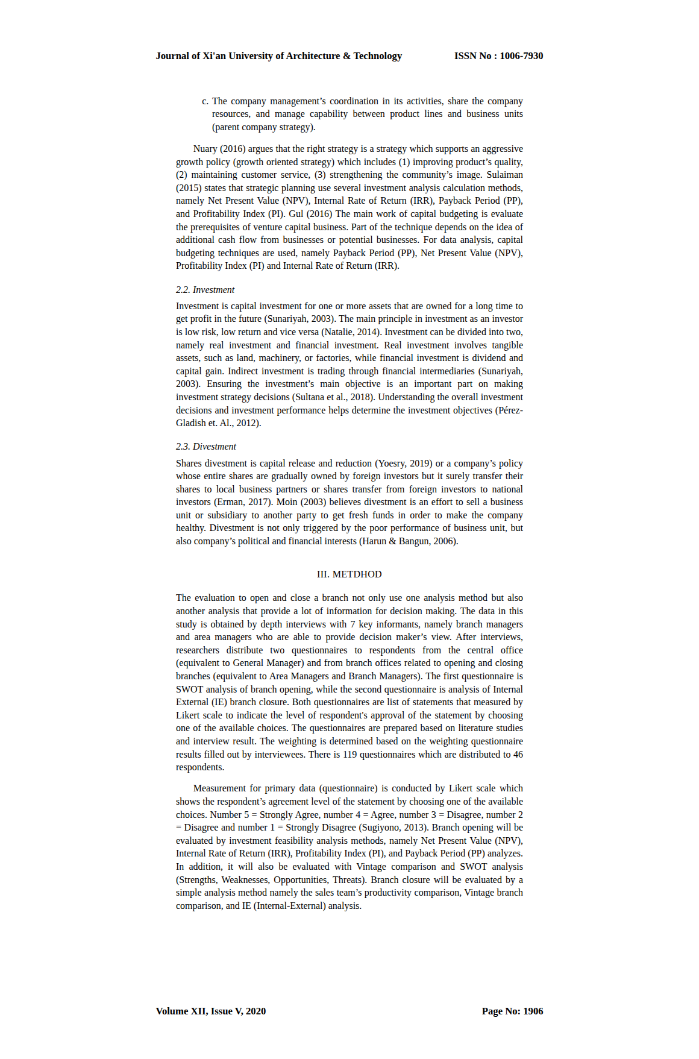Journal of Xi'an University of Architecture & Technology
ISSN No : 1006-7930
c. The company management’s coordination in its activities, share the company resources, and manage capability between product lines and business units (parent company strategy).
Nuary (2016) argues that the right strategy is a strategy which supports an aggressive growth policy (growth oriented strategy) which includes (1) improving product’s quality, (2) maintaining customer service, (3) strengthening the community’s image. Sulaiman (2015) states that strategic planning use several investment analysis calculation methods, namely Net Present Value (NPV), Internal Rate of Return (IRR), Payback Period (PP), and Profitability Index (PI). Gul (2016) The main work of capital budgeting is evaluate the prerequisites of venture capital business. Part of the technique depends on the idea of additional cash flow from businesses or potential businesses. For data analysis, capital budgeting techniques are used, namely Payback Period (PP), Net Present Value (NPV), Profitability Index (PI) and Internal Rate of Return (IRR).
2.2. Investment
Investment is capital investment for one or more assets that are owned for a long time to get profit in the future (Sunariyah, 2003). The main principle in investment as an investor is low risk, low return and vice versa (Natalie, 2014). Investment can be divided into two, namely real investment and financial investment. Real investment involves tangible assets, such as land, machinery, or factories, while financial investment is dividend and capital gain. Indirect investment is trading through financial intermediaries (Sunariyah, 2003). Ensuring the investment’s main objective is an important part on making investment strategy decisions (Sultana et al., 2018). Understanding the overall investment decisions and investment performance helps determine the investment objectives (Pérez-Gladish et. Al., 2012).
2.3. Divestment
Shares divestment is capital release and reduction (Yoesry, 2019) or a company’s policy whose entire shares are gradually owned by foreign investors but it surely transfer their shares to local business partners or shares transfer from foreign investors to national investors (Erman, 2017). Moin (2003) believes divestment is an effort to sell a business unit or subsidiary to another party to get fresh funds in order to make the company healthy. Divestment is not only triggered by the poor performance of business unit, but also company’s political and financial interests (Harun & Bangun, 2006).
III. METDHOD
The evaluation to open and close a branch not only use one analysis method but also another analysis that provide a lot of information for decision making. The data in this study is obtained by depth interviews with 7 key informants, namely branch managers and area managers who are able to provide decision maker’s view. After interviews, researchers distribute two questionnaires to respondents from the central office (equivalent to General Manager) and from branch offices related to opening and closing branches (equivalent to Area Managers and Branch Managers). The first questionnaire is SWOT analysis of branch opening, while the second questionnaire is analysis of Internal External (IE) branch closure. Both questionnaires are list of statements that measured by Likert scale to indicate the level of respondent's approval of the statement by choosing one of the available choices. The questionnaires are prepared based on literature studies and interview result. The weighting is determined based on the weighting questionnaire results filled out by interviewees. There is 119 questionnaires which are distributed to 46 respondents.
Measurement for primary data (questionnaire) is conducted by Likert scale which shows the respondent’s agreement level of the statement by choosing one of the available choices. Number 5 = Strongly Agree, number 4 = Agree, number 3 = Disagree, number 2 = Disagree and number 1 = Strongly Disagree (Sugiyono, 2013). Branch opening will be evaluated by investment feasibility analysis methods, namely Net Present Value (NPV), Internal Rate of Return (IRR), Profitability Index (PI), and Payback Period (PP) analyzes. In addition, it will also be evaluated with Vintage comparison and SWOT analysis (Strengths, Weaknesses, Opportunities, Threats). Branch closure will be evaluated by a simple analysis method namely the sales team’s productivity comparison, Vintage branch comparison, and IE (Internal-External) analysis.
Volume XII, Issue V, 2020
Page No: 1906